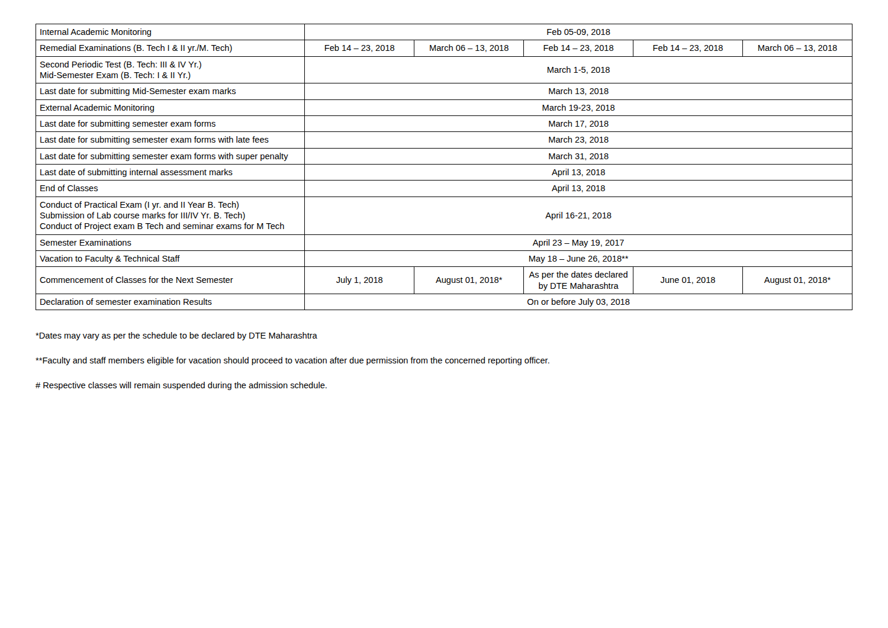| Internal Academic Monitoring | Feb 05-09, 2018 |
| Remedial Examinations (B. Tech I & II yr./M. Tech) | Feb 14 – 23, 2018 | March 06 – 13, 2018 | Feb 14 – 23, 2018 | Feb 14 – 23, 2018 | March 06 – 13, 2018 |
| Second Periodic Test (B. Tech: III & IV Yr.) Mid-Semester Exam (B. Tech: I & II Yr.) | March 1-5, 2018 |
| Last date for submitting Mid-Semester exam marks | March 13, 2018 |
| External Academic Monitoring | March 19-23, 2018 |
| Last date for submitting semester exam forms | March 17, 2018 |
| Last date for submitting semester exam forms with late fees | March 23, 2018 |
| Last date for submitting semester exam forms with super penalty | March 31, 2018 |
| Last date of submitting internal assessment marks | April 13, 2018 |
| End of Classes | April 13, 2018 |
| Conduct of Practical Exam (I yr. and II Year B. Tech) Submission of Lab course marks for III/IV Yr. B. Tech) Conduct of Project exam B Tech and seminar exams for M Tech | April 16-21, 2018 |
| Semester Examinations | April 23 – May 19, 2017 |
| Vacation to Faculty & Technical Staff | May 18 – June 26, 2018** |
| Commencement of Classes for the Next Semester | July 1, 2018 | August 01, 2018* | As per the dates declared by DTE Maharashtra | June 01, 2018 | August 01, 2018* |
| Declaration of semester examination Results | On or before July 03, 2018 |
*Dates may vary as per the schedule to be declared by DTE Maharashtra
**Faculty and staff members eligible for vacation should proceed to vacation after due permission from the concerned reporting officer.
# Respective classes will remain suspended during the admission schedule.